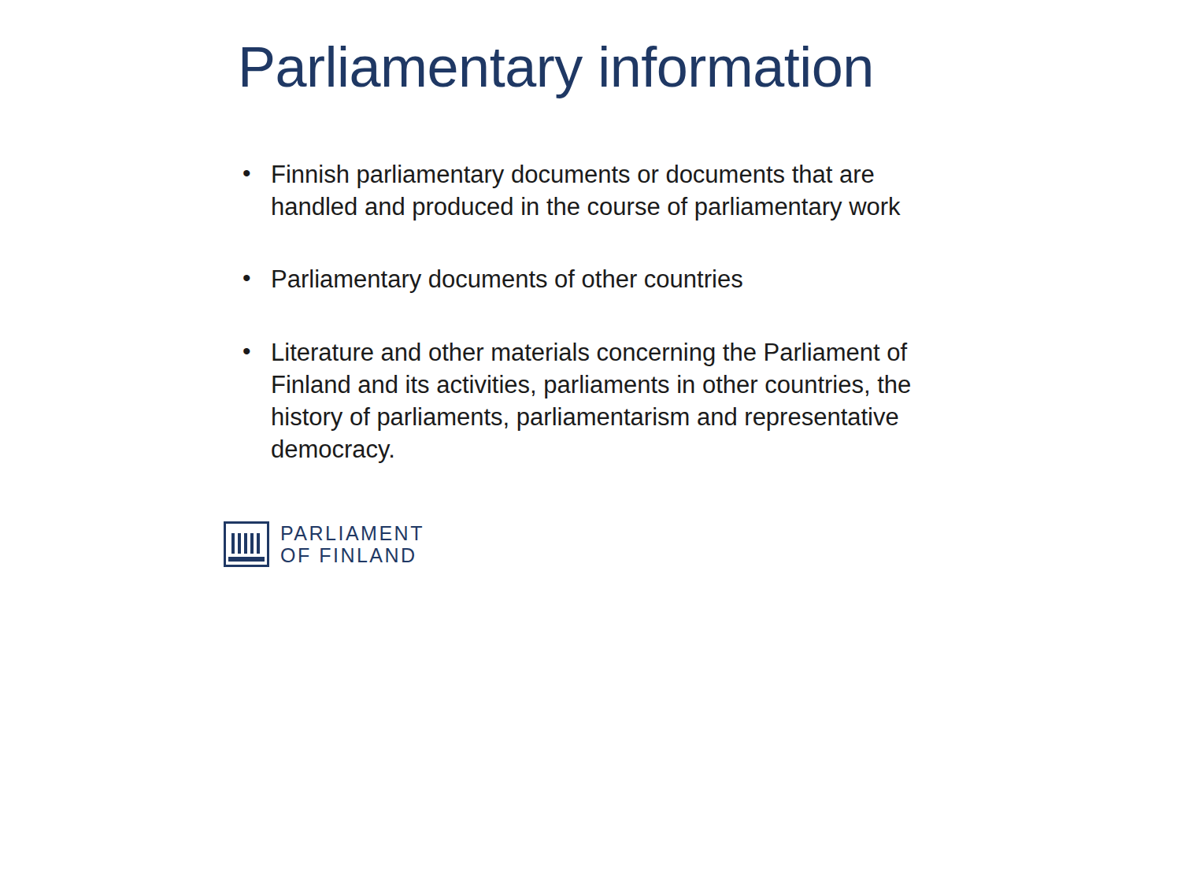Parliamentary information
Finnish parliamentary documents or documents that are handled and produced in the course of parliamentary work
Parliamentary documents of other countries
Literature and other materials concerning the Parliament of Finland and its activities, parliaments in other countries, the history of parliaments, parliamentarism and representative democracy.
Parliament
of Finland